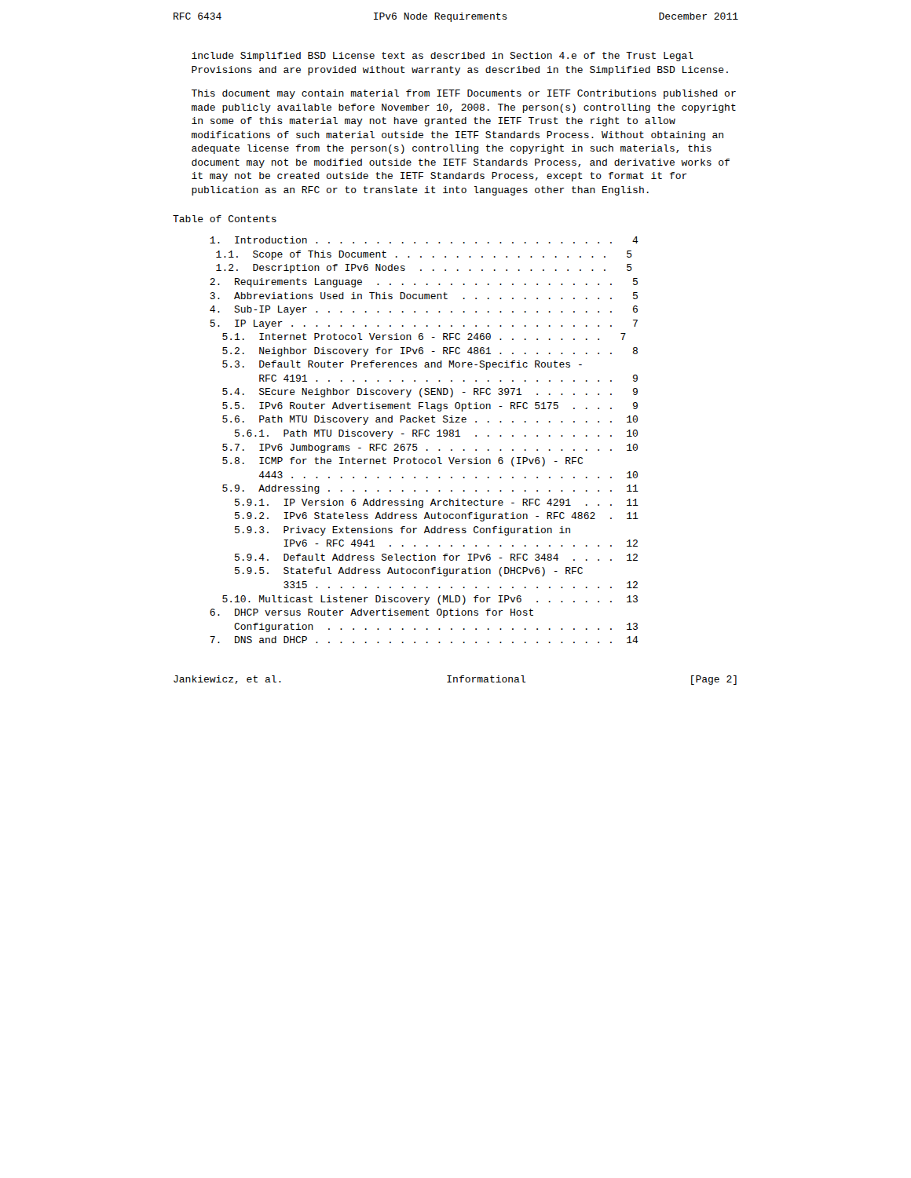RFC 6434 IPv6 Node Requirements December 2011
include Simplified BSD License text as described in Section 4.e of the Trust Legal Provisions and are provided without warranty as described in the Simplified BSD License.
This document may contain material from IETF Documents or IETF Contributions published or made publicly available before November 10, 2008. The person(s) controlling the copyright in some of this material may not have granted the IETF Trust the right to allow modifications of such material outside the IETF Standards Process. Without obtaining an adequate license from the person(s) controlling the copyright in such materials, this document may not be modified outside the IETF Standards Process, and derivative works of it may not be created outside the IETF Standards Process, except to format it for publication as an RFC or to translate it into languages other than English.
Table of Contents
   1.  Introduction . . . . . . . . . . . . . . . . . . . . . . . . .   4
    1.1.  Scope of This Document . . . . . . . . . . . . . . . . . .   5
    1.2.  Description of IPv6 Nodes  . . . . . . . . . . . . . . . .   5
   2.  Requirements Language  . . . . . . . . . . . . . . . . . . . .   5
   3.  Abbreviations Used in This Document  . . . . . . . . . . . . .   5
   4.  Sub-IP Layer . . . . . . . . . . . . . . . . . . . . . . . . .   6
   5.  IP Layer . . . . . . . . . . . . . . . . . . . . . . . . . . .   7
     5.1.  Internet Protocol Version 6 - RFC 2460 . . . . . . . . .   7
     5.2.  Neighbor Discovery for IPv6 - RFC 4861 . . . . . . . . . .   8
     5.3.  Default Router Preferences and More-Specific Routes -
           RFC 4191 . . . . . . . . . . . . . . . . . . . . . . . . .   9
     5.4.  SEcure Neighbor Discovery (SEND) - RFC 3971  . . . . . . .   9
     5.5.  IPv6 Router Advertisement Flags Option - RFC 5175  . . . .   9
     5.6.  Path MTU Discovery and Packet Size . . . . . . . . . . . .  10
       5.6.1.  Path MTU Discovery - RFC 1981  . . . . . . . . . . . .  10
     5.7.  IPv6 Jumbograms - RFC 2675 . . . . . . . . . . . . . . . .  10
     5.8.  ICMP for the Internet Protocol Version 6 (IPv6) - RFC
           4443 . . . . . . . . . . . . . . . . . . . . . . . . . . .  10
     5.9.  Addressing . . . . . . . . . . . . . . . . . . . . . . . .  11
       5.9.1.  IP Version 6 Addressing Architecture - RFC 4291  . . .  11
       5.9.2.  IPv6 Stateless Address Autoconfiguration - RFC 4862  .  11
       5.9.3.  Privacy Extensions for Address Configuration in
               IPv6 - RFC 4941  . . . . . . . . . . . . . . . . . . .  12
       5.9.4.  Default Address Selection for IPv6 - RFC 3484  . . . .  12
       5.9.5.  Stateful Address Autoconfiguration (DHCPv6) - RFC
               3315 . . . . . . . . . . . . . . . . . . . . . . . . .  12
     5.10. Multicast Listener Discovery (MLD) for IPv6  . . . . . . .  13
   6.  DHCP versus Router Advertisement Options for Host
       Configuration  . . . . . . . . . . . . . . . . . . . . . . . .  13
   7.  DNS and DHCP . . . . . . . . . . . . . . . . . . . . . . . . .  14
Jankiewicz, et al. Informational [Page 2]